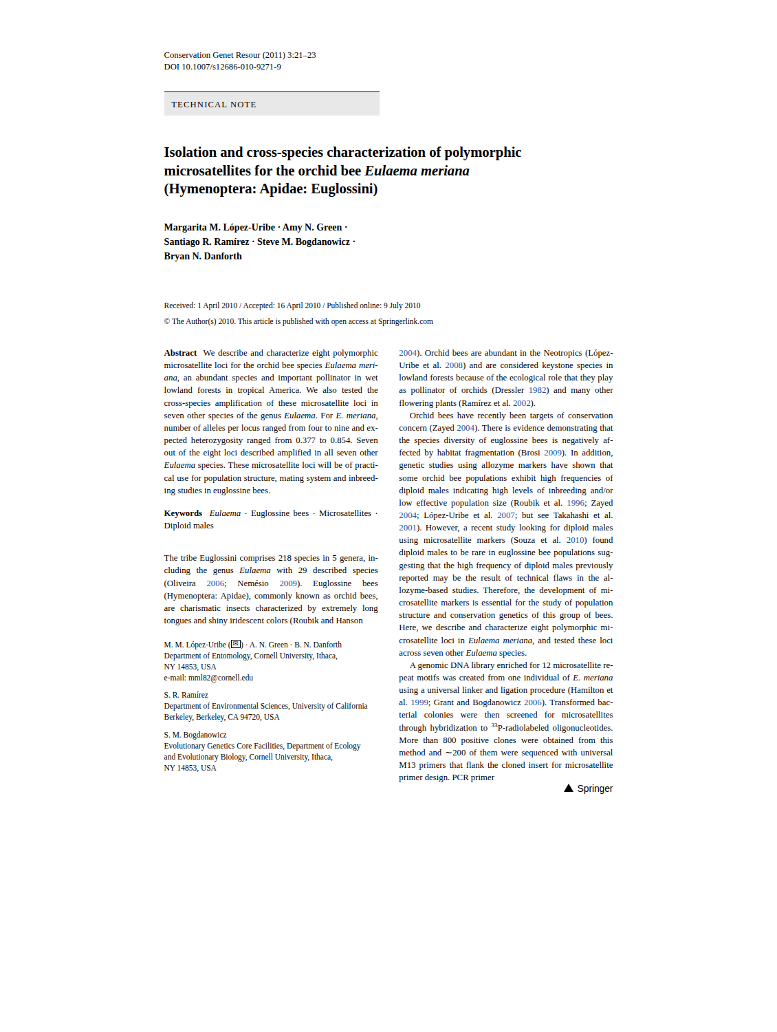Conservation Genet Resour (2011) 3:21–23
DOI 10.1007/s12686-010-9271-9
Technical Note
Isolation and cross-species characterization of polymorphic
microsatellites for the orchid bee Eulaema meriana
(Hymenoptera: Apidae: Euglossini)
Margarita M. López-Uribe · Amy N. Green ·
Santiago R. Ramírez · Steve M. Bogdanowicz ·
Bryan N. Danforth
Received: 1 April 2010 / Accepted: 16 April 2010 / Published online: 9 July 2010
© The Author(s) 2010. This article is published with open access at Springerlink.com
Abstract We describe and characterize eight polymorphic microsatellite loci for the orchid bee species Eulaema meriana, an abundant species and important pollinator in wet lowland forests in tropical America. We also tested the cross-species amplification of these microsatellite loci in seven other species of the genus Eulaema. For E. meriana, number of alleles per locus ranged from four to nine and expected heterozygosity ranged from 0.377 to 0.854. Seven out of the eight loci described amplified in all seven other Eulaema species. These microsatellite loci will be of practical use for population structure, mating system and inbreeding studies in euglossine bees.
Keywords Eulaema · Euglossine bees · Microsatellites · Diploid males
The tribe Euglossini comprises 218 species in 5 genera, including the genus Eulaema with 29 described species (Oliveira 2006; Nemésio 2009). Euglossine bees (Hymenoptera: Apidae), commonly known as orchid bees, are charismatic insects characterized by extremely long tongues and shiny iridescent colors (Roubik and Hanson
M. M. López-Uribe (✉) · A. N. Green · B. N. Danforth
Department of Entomology, Cornell University, Ithaca,
NY 14853, USA
e-mail: mml82@cornell.edu
S. R. Ramírez
Department of Environmental Sciences, University of California
Berkeley, Berkeley, CA 94720, USA
S. M. Bogdanowicz
Evolutionary Genetics Core Facilities, Department of Ecology
and Evolutionary Biology, Cornell University, Ithaca,
NY 14853, USA
2004). Orchid bees are abundant in the Neotropics (López-Uribe et al. 2008) and are considered keystone species in lowland forests because of the ecological role that they play as pollinator of orchids (Dressler 1982) and many other flowering plants (Ramírez et al. 2002).
Orchid bees have recently been targets of conservation concern (Zayed 2004). There is evidence demonstrating that the species diversity of euglossine bees is negatively affected by habitat fragmentation (Brosi 2009). In addition, genetic studies using allozyme markers have shown that some orchid bee populations exhibit high frequencies of diploid males indicating high levels of inbreeding and/or low effective population size (Roubik et al. 1996; Zayed 2004; López-Uribe et al. 2007; but see Takahashi et al. 2001). However, a recent study looking for diploid males using microsatellite markers (Souza et al. 2010) found diploid males to be rare in euglossine bee populations suggesting that the high frequency of diploid males previously reported may be the result of technical flaws in the allozyme-based studies. Therefore, the development of microsatellite markers is essential for the study of population structure and conservation genetics of this group of bees. Here, we describe and characterize eight polymorphic microsatellite loci in Eulaema meriana, and tested these loci across seven other Eulaema species.
A genomic DNA library enriched for 12 microsatellite repeat motifs was created from one individual of E. meriana using a universal linker and ligation procedure (Hamilton et al. 1999; Grant and Bogdanowicz 2006). Transformed bacterial colonies were then screened for microsatellites through hybridization to 33P-radiolabeled oligonucleotides. More than 800 positive clones were obtained from this method and ∼200 of them were sequenced with universal M13 primers that flank the cloned insert for microsatellite primer design. PCR primer
Springer